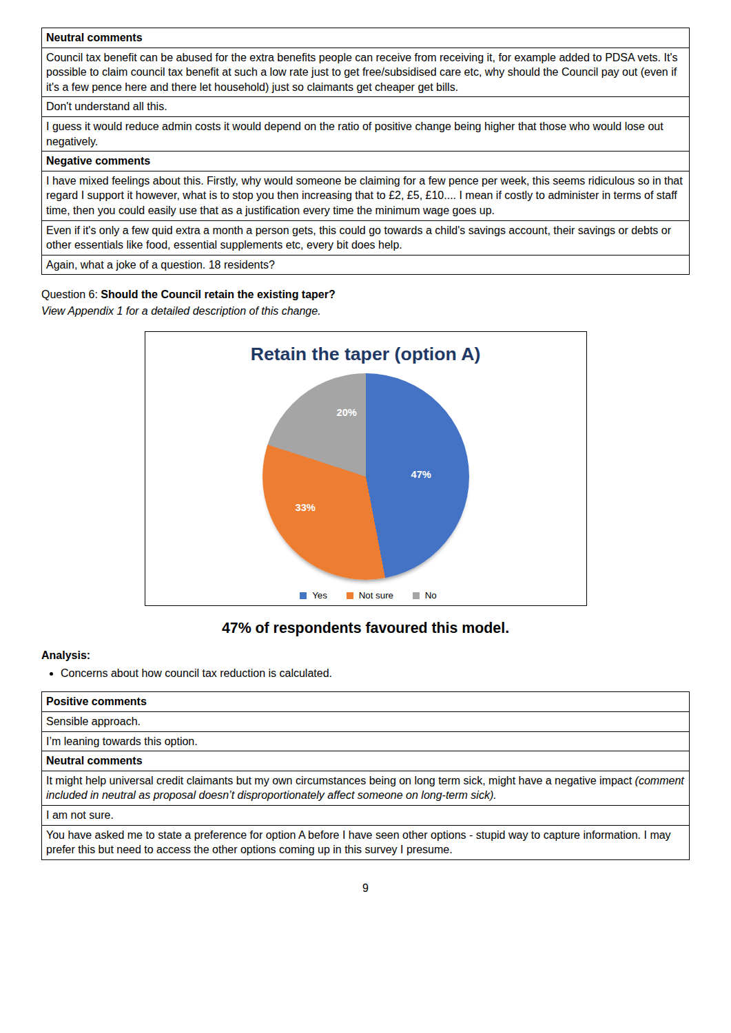| Neutral comments |
| --- |
| Council tax benefit can be abused for the extra benefits people can receive from receiving it, for example added to PDSA vets. It's possible to claim council tax benefit at such a low rate just to get free/subsidised care etc, why should the Council pay out (even if it's a few pence here and there let household) just so claimants get cheaper get bills. |
| Don't understand all this. |
| I guess it would reduce admin costs it would depend on the ratio of positive change being higher that those who would lose out negatively. |
| Negative comments |
| I have mixed feelings about this. Firstly, why would someone be claiming for a few pence per week, this seems ridiculous so in that regard I support it however, what is to stop you then increasing that to £2, £5, £10.... I mean if costly to administer in terms of staff time, then you could easily use that as a justification every time the minimum wage goes up. |
| Even if it's only a few quid extra a month a person gets, this could go towards a child's savings account, their savings or debts or other essentials like food, essential supplements etc, every bit does help. |
| Again, what a joke of a question. 18 residents? |
Question 6: Should the Council retain the existing taper?
View Appendix 1 for a detailed description of this change.
Retain the taper (option A)
47% 33% 20%
Yes Not sure No
47% of respondents favoured this model.
Analysis:
Concerns about how council tax reduction is calculated.
| Positive comments |
| --- |
| Sensible approach. |
| I’m leaning towards this option. |
| Neutral comments |
| It might help universal credit claimants but my own circumstances being on long term sick, might have a negative impact (comment included in neutral as proposal doesn’t disproportionately affect someone on long-term sick). |
| I am not sure. |
| You have asked me to state a preference for option A before I have seen other options - stupid way to capture information. I may prefer this but need to access the other options coming up in this survey I presume. |
9